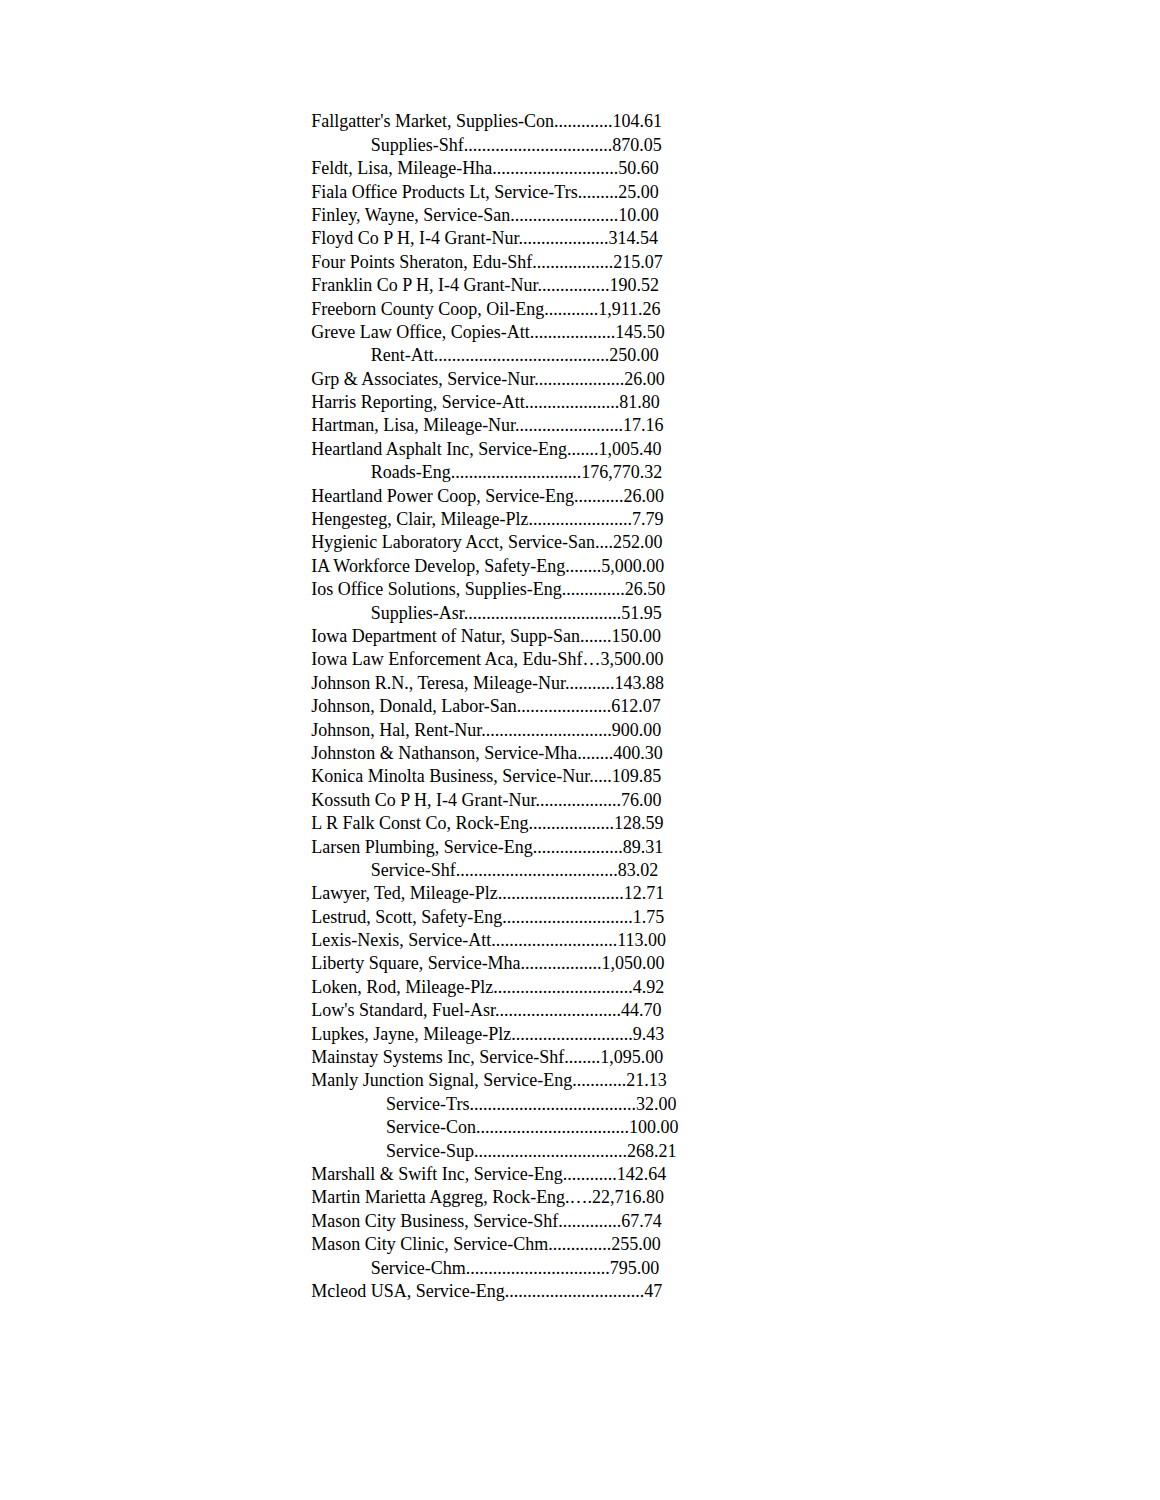Fallgatter's Market, Supplies-Con.............104.61
Supplies-Shf.................................870.05
Feldt, Lisa, Mileage-Hha............................50.60
Fiala Office Products Lt, Service-Trs.........25.00
Finley, Wayne, Service-San........................10.00
Floyd Co P H, I-4 Grant-Nur....................314.54
Four Points Sheraton, Edu-Shf..................215.07
Franklin Co P H, I-4 Grant-Nur................190.52
Freeborn County Coop, Oil-Eng............1,911.26
Greve Law Office, Copies-Att...................145.50
Rent-Att.......................................250.00
Grp & Associates, Service-Nur....................26.00
Harris Reporting, Service-Att.....................81.80
Hartman, Lisa, Mileage-Nur........................17.16
Heartland Asphalt Inc, Service-Eng.......1,005.40
Roads-Eng.............................176,770.32
Heartland Power Coop, Service-Eng...........26.00
Hengesteg, Clair, Mileage-Plz.......................7.79
Hygienic Laboratory Acct, Service-San....252.00
IA Workforce Develop, Safety-Eng........5,000.00
Ios Office Solutions, Supplies-Eng..............26.50
Supplies-Asr...................................51.95
Iowa Department of Natur, Supp-San.......150.00
Iowa Law Enforcement Aca, Edu-Shf…3,500.00
Johnson R.N., Teresa, Mileage-Nur...........143.88
Johnson, Donald, Labor-San.....................612.07
Johnson, Hal, Rent-Nur.............................900.00
Johnston & Nathanson, Service-Mha........400.30
Konica Minolta Business, Service-Nur.....109.85
Kossuth Co P H, I-4 Grant-Nur...................76.00
L R Falk Const Co, Rock-Eng...................128.59
Larsen Plumbing, Service-Eng....................89.31
Service-Shf....................................83.02
Lawyer, Ted, Mileage-Plz............................12.71
Lestrud, Scott, Safety-Eng.............................1.75
Lexis-Nexis, Service-Att............................113.00
Liberty Square, Service-Mha..................1,050.00
Loken, Rod, Mileage-Plz...............................4.92
Low's Standard, Fuel-Asr............................44.70
Lupkes, Jayne, Mileage-Plz...........................9.43
Mainstay Systems Inc, Service-Shf........1,095.00
Manly Junction Signal, Service-Eng............21.13
Service-Trs.....................................32.00
Service-Con..................................100.00
Service-Sup..................................268.21
Marshall & Swift Inc, Service-Eng............142.64
Martin Marietta Aggreg, Rock-Eng.….22,716.80
Mason City Business, Service-Shf..............67.74
Mason City Clinic, Service-Chm..............255.00
Service-Chm................................795.00
Mcleod USA, Service-Eng...............................47